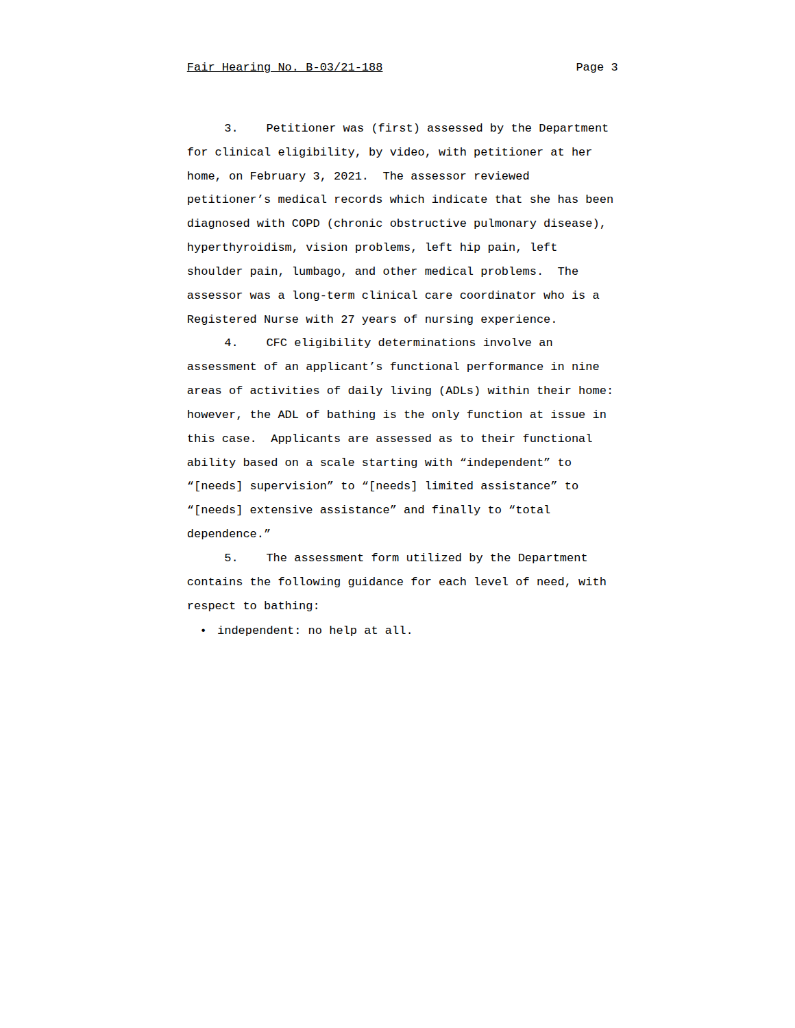Fair Hearing No. B-03/21-188 Page 3
3. Petitioner was (first) assessed by the Department for clinical eligibility, by video, with petitioner at her home, on February 3, 2021. The assessor reviewed petitioner’s medical records which indicate that she has been diagnosed with COPD (chronic obstructive pulmonary disease), hyperthyroidism, vision problems, left hip pain, left shoulder pain, lumbago, and other medical problems. The assessor was a long-term clinical care coordinator who is a Registered Nurse with 27 years of nursing experience.
4. CFC eligibility determinations involve an assessment of an applicant’s functional performance in nine areas of activities of daily living (ADLs) within their home: however, the ADL of bathing is the only function at issue in this case. Applicants are assessed as to their functional ability based on a scale starting with “independent” to “[needs] supervision” to “[needs] limited assistance” to “[needs] extensive assistance” and finally to “total dependence.”
5. The assessment form utilized by the Department contains the following guidance for each level of need, with respect to bathing:
independent: no help at all.